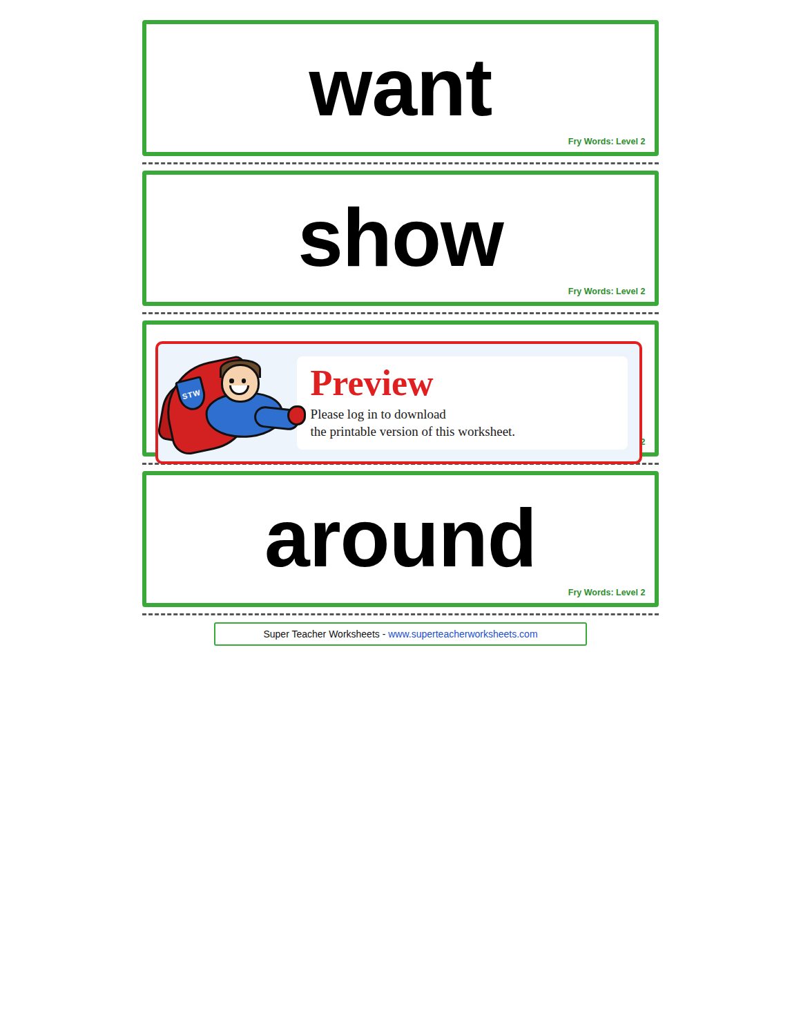want
Fry Words: Level 2
show
Fry Words: Level 2
also
Fry Words: Level 2
around
Fry Words: Level 2
Super Teacher Worksheets - www.superteacherworksheets.com
STW
Preview
Please log in to download
the printable version of this worksheet.